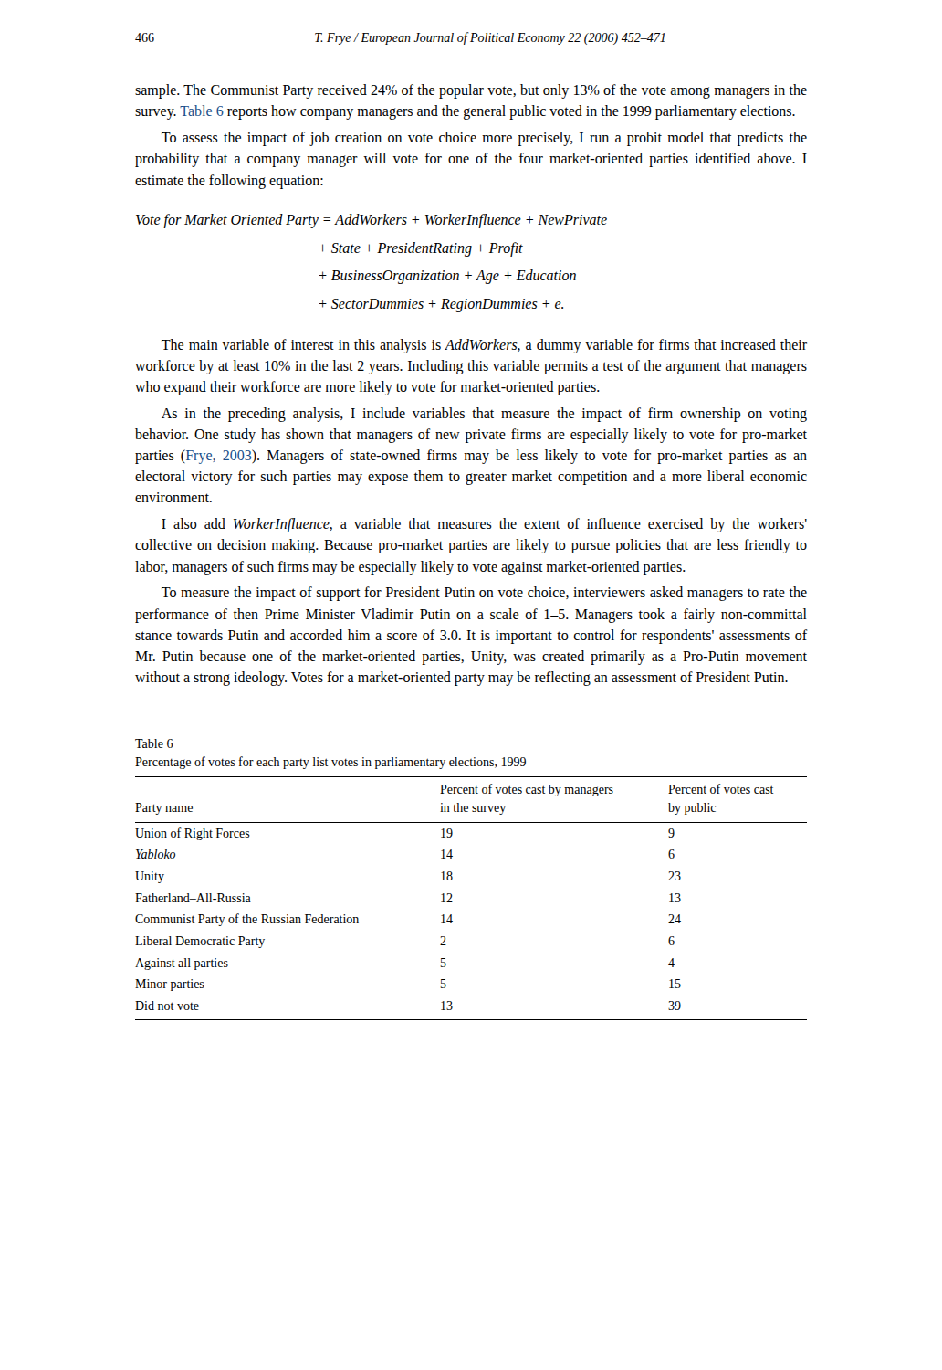466 T. Frye / European Journal of Political Economy 22 (2006) 452–471
sample. The Communist Party received 24% of the popular vote, but only 13% of the vote among managers in the survey. Table 6 reports how company managers and the general public voted in the 1999 parliamentary elections.
To assess the impact of job creation on vote choice more precisely, I run a probit model that predicts the probability that a company manager will vote for one of the four market-oriented parties identified above. I estimate the following equation:
Vote for Market Oriented Party = AddWorkers + WorkerInfluence + NewPrivate + State + PresidentRating + Profit + BusinessOrganization + Age + Education + SectorDummies + RegionDummies + e.
The main variable of interest in this analysis is AddWorkers, a dummy variable for firms that increased their workforce by at least 10% in the last 2 years. Including this variable permits a test of the argument that managers who expand their workforce are more likely to vote for market-oriented parties.
As in the preceding analysis, I include variables that measure the impact of firm ownership on voting behavior. One study has shown that managers of new private firms are especially likely to vote for pro-market parties (Frye, 2003). Managers of state-owned firms may be less likely to vote for pro-market parties as an electoral victory for such parties may expose them to greater market competition and a more liberal economic environment.
I also add WorkerInfluence, a variable that measures the extent of influence exercised by the workers' collective on decision making. Because pro-market parties are likely to pursue policies that are less friendly to labor, managers of such firms may be especially likely to vote against market-oriented parties.
To measure the impact of support for President Putin on vote choice, interviewers asked managers to rate the performance of then Prime Minister Vladimir Putin on a scale of 1–5. Managers took a fairly non-committal stance towards Putin and accorded him a score of 3.0. It is important to control for respondents' assessments of Mr. Putin because one of the market-oriented parties, Unity, was created primarily as a Pro-Putin movement without a strong ideology. Votes for a market-oriented party may be reflecting an assessment of President Putin.
Table 6 Percentage of votes for each party list votes in parliamentary elections, 1999
| Party name | Percent of votes cast by managers in the survey | Percent of votes cast by public |
| --- | --- | --- |
| Union of Right Forces | 19 | 9 |
| Yabloko | 14 | 6 |
| Unity | 18 | 23 |
| Fatherland–All-Russia | 12 | 13 |
| Communist Party of the Russian Federation | 14 | 24 |
| Liberal Democratic Party | 2 | 6 |
| Against all parties | 5 | 4 |
| Minor parties | 5 | 15 |
| Did not vote | 13 | 39 |